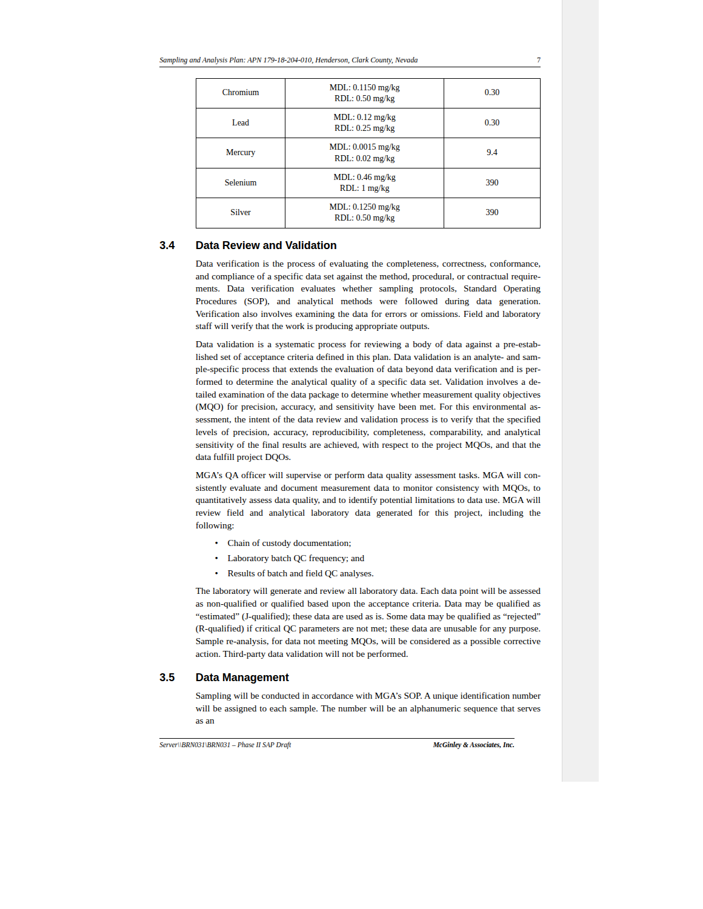Sampling and Analysis Plan: APN 179-18-204-010, Henderson, Clark County, Nevada 7
| Chromium | MDL: 0.1150 mg/kg RDL: 0.50 mg/kg | 0.30 |
| Lead | MDL: 0.12 mg/kg RDL: 0.25 mg/kg | 0.30 |
| Mercury | MDL: 0.0015 mg/kg RDL: 0.02 mg/kg | 9.4 |
| Selenium | MDL: 0.46 mg/kg RDL: 1 mg/kg | 390 |
| Silver | MDL: 0.1250 mg/kg RDL: 0.50 mg/kg | 390 |
3.4 Data Review and Validation
Data verification is the process of evaluating the completeness, correctness, conformance, and compliance of a specific data set against the method, procedural, or contractual requirements. Data verification evaluates whether sampling protocols, Standard Operating Procedures (SOP), and analytical methods were followed during data generation. Verification also involves examining the data for errors or omissions. Field and laboratory staff will verify that the work is producing appropriate outputs.
Data validation is a systematic process for reviewing a body of data against a pre-established set of acceptance criteria defined in this plan. Data validation is an analyte- and sample-specific process that extends the evaluation of data beyond data verification and is performed to determine the analytical quality of a specific data set. Validation involves a detailed examination of the data package to determine whether measurement quality objectives (MQO) for precision, accuracy, and sensitivity have been met. For this environmental assessment, the intent of the data review and validation process is to verify that the specified levels of precision, accuracy, reproducibility, completeness, comparability, and analytical sensitivity of the final results are achieved, with respect to the project MQOs, and that the data fulfill project DQOs.
MGA’s QA officer will supervise or perform data quality assessment tasks. MGA will consistently evaluate and document measurement data to monitor consistency with MQOs, to quantitatively assess data quality, and to identify potential limitations to data use. MGA will review field and analytical laboratory data generated for this project, including the following:
Chain of custody documentation;
Laboratory batch QC frequency; and
Results of batch and field QC analyses.
The laboratory will generate and review all laboratory data. Each data point will be assessed as non-qualified or qualified based upon the acceptance criteria. Data may be qualified as “estimated” (J-qualified); these data are used as is. Some data may be qualified as “rejected” (R-qualified) if critical QC parameters are not met; these data are unusable for any purpose. Sample re-analysis, for data not meeting MQOs, will be considered as a possible corrective action. Third-party data validation will not be performed.
3.5 Data Management
Sampling will be conducted in accordance with MGA’s SOP. A unique identification number will be assigned to each sample. The number will be an alphanumeric sequence that serves as an
Server\\BRN031\BRN031 – Phase II SAP Draft McGinley & Associates, Inc.